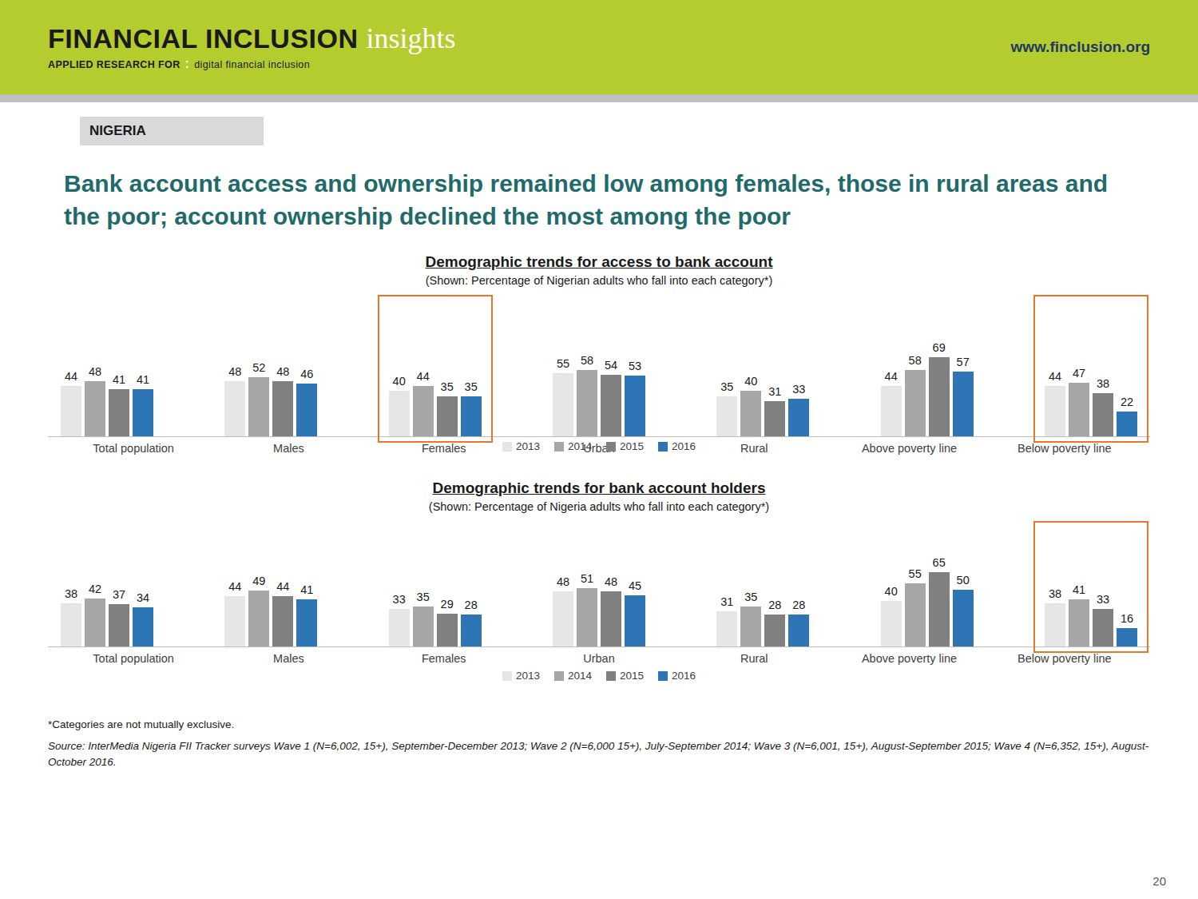FINANCIAL INCLUSION insights
APPLIED RESEARCH FOR : digital financial inclusion
www.finclusion.org
NIGERIA
Bank account access and ownership remained low among females, those in rural areas and the poor; account ownership declined the most among the poor
Demographic trends for access to bank account
(Shown: Percentage of Nigerian adults who fall into each category*)
44
48
41
41
48
52
48
46
40
44
35
35
55
58
54
53
35
40
31
33
44
58
69
57
44
47
38
22
Total population
Males
Females
Urban
Rural
Above poverty line
Below poverty line
2013
2014
2015
2016
Demographic trends for bank account holders
(Shown: Percentage of Nigeria adults who fall into each category*)
38
42
37
34
44
49
44
41
33
35
29
28
48
51
48
45
31
35
28
28
40
55
65
50
38
41
33
16
Total population
Males
Females
Urban
Rural
Above poverty line
Below poverty line
2013
2014
2015
2016
*Categories are not mutually exclusive.
Source: InterMedia Nigeria FII Tracker surveys Wave 1 (N=6,002, 15+), September-December 2013; Wave 2 (N=6,000 15+), July-September 2014; Wave 3 (N=6,001, 15+), August-September 2015; Wave 4 (N=6,352, 15+), August-October 2016.
20